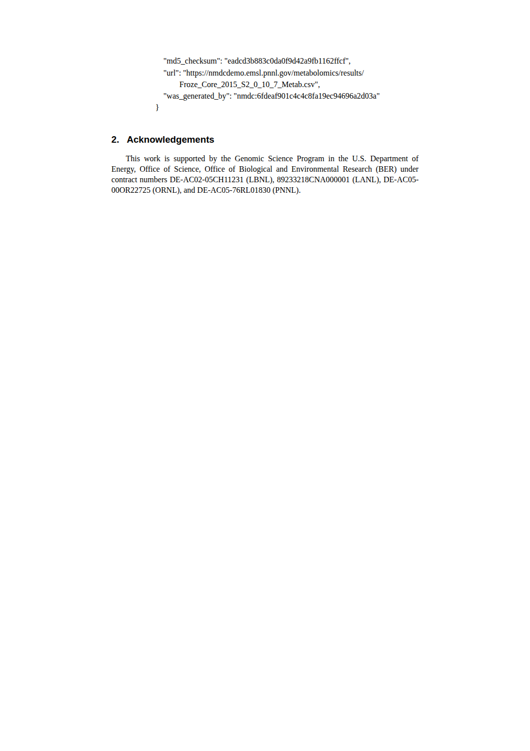"md5_checksum": "eadcd3b883c0da0f9d42a9fb1162ffcf", "url": "https://nmdcdemo.emsl.pnnl.gov/metabolomics/results/ Froze_Core_2015_S2_0_10_7_Metab.csv", "was_generated_by": "nmdc:6fdeaf901c4c4c8fa19ec94696a2d03a" }
2. Acknowledgements
This work is supported by the Genomic Science Program in the U.S. Department of Energy, Office of Science, Office of Biological and Environmental Research (BER) under contract numbers DE-AC02-05CH11231 (LBNL), 89233218CNA000001 (LANL), DE-AC05-00OR22725 (ORNL), and DE-AC05-76RL01830 (PNNL).